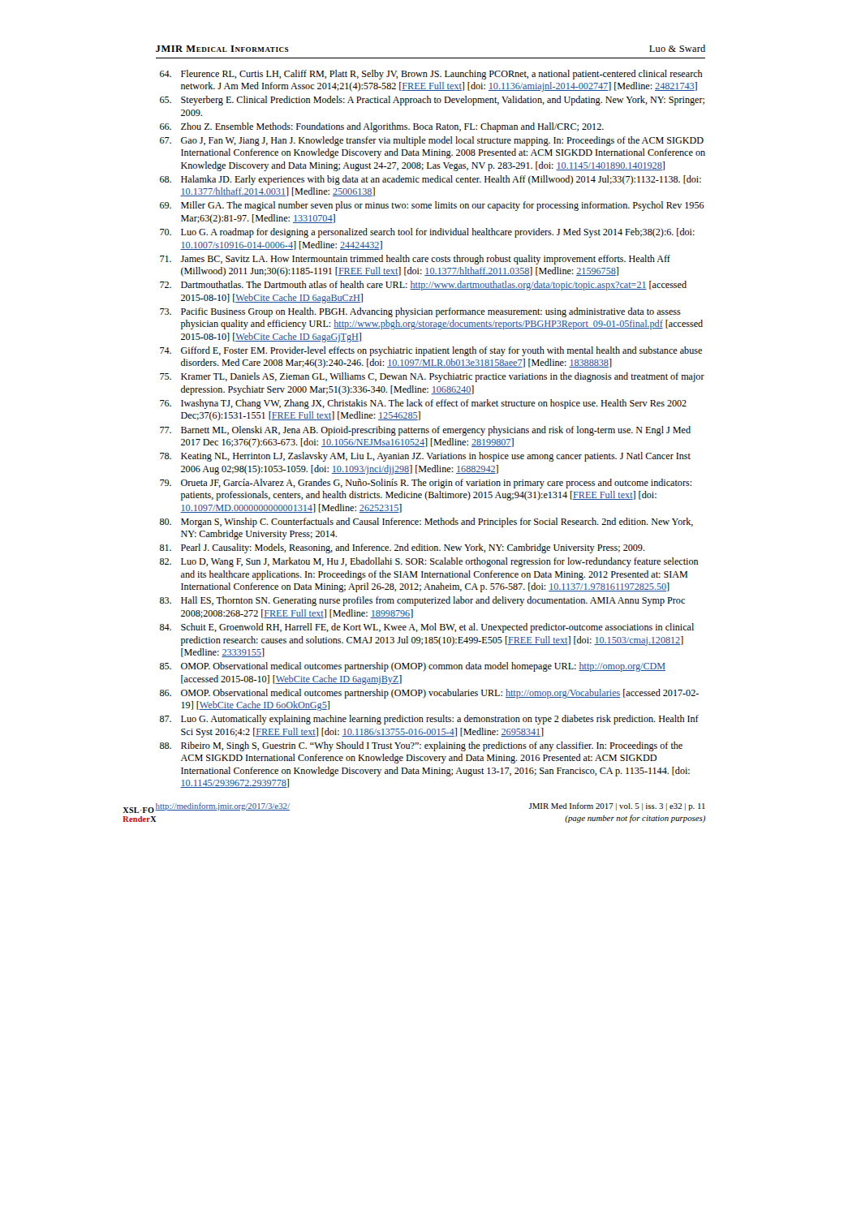JMIR Medical Informatics
Luo & Sward
64. Fleurence RL, Curtis LH, Califf RM, Platt R, Selby JV, Brown JS. Launching PCORnet, a national patient-centered clinical research network. J Am Med Inform Assoc 2014;21(4):578-582 [FREE Full text] [doi: 10.1136/amiajnl-2014-002747] [Medline: 24821743]
65. Steyerberg E. Clinical Prediction Models: A Practical Approach to Development, Validation, and Updating. New York, NY: Springer; 2009.
66. Zhou Z. Ensemble Methods: Foundations and Algorithms. Boca Raton, FL: Chapman and Hall/CRC; 2012.
67. Gao J, Fan W, Jiang J, Han J. Knowledge transfer via multiple model local structure mapping. In: Proceedings of the ACM SIGKDD International Conference on Knowledge Discovery and Data Mining. 2008 Presented at: ACM SIGKDD International Conference on Knowledge Discovery and Data Mining; August 24-27, 2008; Las Vegas, NV p. 283-291. [doi: 10.1145/1401890.1401928]
68. Halamka JD. Early experiences with big data at an academic medical center. Health Aff (Millwood) 2014 Jul;33(7):1132-1138. [doi: 10.1377/hlthaff.2014.0031] [Medline: 25006138]
69. Miller GA. The magical number seven plus or minus two: some limits on our capacity for processing information. Psychol Rev 1956 Mar;63(2):81-97. [Medline: 13310704]
70. Luo G. A roadmap for designing a personalized search tool for individual healthcare providers. J Med Syst 2014 Feb;38(2):6. [doi: 10.1007/s10916-014-0006-4] [Medline: 24424432]
71. James BC, Savitz LA. How Intermountain trimmed health care costs through robust quality improvement efforts. Health Aff (Millwood) 2011 Jun;30(6):1185-1191 [FREE Full text] [doi: 10.1377/hlthaff.2011.0358] [Medline: 21596758]
72. Dartmouthatlas. The Dartmouth atlas of health care URL: http://www.dartmouthatlas.org/data/topic/topic.aspx?cat=21 [accessed 2015-08-10] [WebCite Cache ID 6agaBuCzH]
73. Pacific Business Group on Health. PBGH. Advancing physician performance measurement: using administrative data to assess physician quality and efficiency URL: http://www.pbgh.org/storage/documents/reports/PBGHP3Report_09-01-05final.pdf [accessed 2015-08-10] [WebCite Cache ID 6agaGjTgH]
74. Gifford E, Foster EM. Provider-level effects on psychiatric inpatient length of stay for youth with mental health and substance abuse disorders. Med Care 2008 Mar;46(3):240-246. [doi: 10.1097/MLR.0b013e318158aee7] [Medline: 18388838]
75. Kramer TL, Daniels AS, Zieman GL, Williams C, Dewan NA. Psychiatric practice variations in the diagnosis and treatment of major depression. Psychiatr Serv 2000 Mar;51(3):336-340. [Medline: 10686240]
76. Iwashyna TJ, Chang VW, Zhang JX, Christakis NA. The lack of effect of market structure on hospice use. Health Serv Res 2002 Dec;37(6):1531-1551 [FREE Full text] [Medline: 12546285]
77. Barnett ML, Olenski AR, Jena AB. Opioid-prescribing patterns of emergency physicians and risk of long-term use. N Engl J Med 2017 Dec 16;376(7):663-673. [doi: 10.1056/NEJMsa1610524] [Medline: 28199807]
78. Keating NL, Herrinton LJ, Zaslavsky AM, Liu L, Ayanian JZ. Variations in hospice use among cancer patients. J Natl Cancer Inst 2006 Aug 02;98(15):1053-1059. [doi: 10.1093/jnci/djj298] [Medline: 16882942]
79. Orueta JF, García-Alvarez A, Grandes G, Nuño-Solinís R. The origin of variation in primary care process and outcome indicators: patients, professionals, centers, and health districts. Medicine (Baltimore) 2015 Aug;94(31):e1314 [FREE Full text] [doi: 10.1097/MD.0000000000001314] [Medline: 26252315]
80. Morgan S, Winship C. Counterfactuals and Causal Inference: Methods and Principles for Social Research. 2nd edition. New York, NY: Cambridge University Press; 2014.
81. Pearl J. Causality: Models, Reasoning, and Inference. 2nd edition. New York, NY: Cambridge University Press; 2009.
82. Luo D, Wang F, Sun J, Markatou M, Hu J, Ebadollahi S. SOR: Scalable orthogonal regression for low-redundancy feature selection and its healthcare applications. In: Proceedings of the SIAM International Conference on Data Mining. 2012 Presented at: SIAM International Conference on Data Mining; April 26-28, 2012; Anaheim, CA p. 576-587. [doi: 10.1137/1.9781611972825.50]
83. Hall ES, Thornton SN. Generating nurse profiles from computerized labor and delivery documentation. AMIA Annu Symp Proc 2008;2008:268-272 [FREE Full text] [Medline: 18998796]
84. Schuit E, Groenwold RH, Harrell FE, de Kort WL, Kwee A, Mol BW, et al. Unexpected predictor-outcome associations in clinical prediction research: causes and solutions. CMAJ 2013 Jul 09;185(10):E499-E505 [FREE Full text] [doi: 10.1503/cmaj.120812] [Medline: 23339155]
85. OMOP. Observational medical outcomes partnership (OMOP) common data model homepage URL: http://omop.org/CDM [accessed 2015-08-10] [WebCite Cache ID 6agamjByZ]
86. OMOP. Observational medical outcomes partnership (OMOP) vocabularies URL: http://omop.org/Vocabularies [accessed 2017-02-19] [WebCite Cache ID 6oOkOnGg5]
87. Luo G. Automatically explaining machine learning prediction results: a demonstration on type 2 diabetes risk prediction. Health Inf Sci Syst 2016;4:2 [FREE Full text] [doi: 10.1186/s13755-016-0015-4] [Medline: 26958341]
88. Ribeiro M, Singh S, Guestrin C. “Why Should I Trust You?”: explaining the predictions of any classifier. In: Proceedings of the ACM SIGKDD International Conference on Knowledge Discovery and Data Mining. 2016 Presented at: ACM SIGKDD International Conference on Knowledge Discovery and Data Mining; August 13-17, 2016; San Francisco, CA p. 1135-1144. [doi: 10.1145/2939672.2939778]
XSL·FO
Render X
http://medinform.jmir.org/2017/3/e32/
JMIR Med Inform 2017 | vol. 5 | iss. 3 | e32 | p. 11
(page number not for citation purposes)